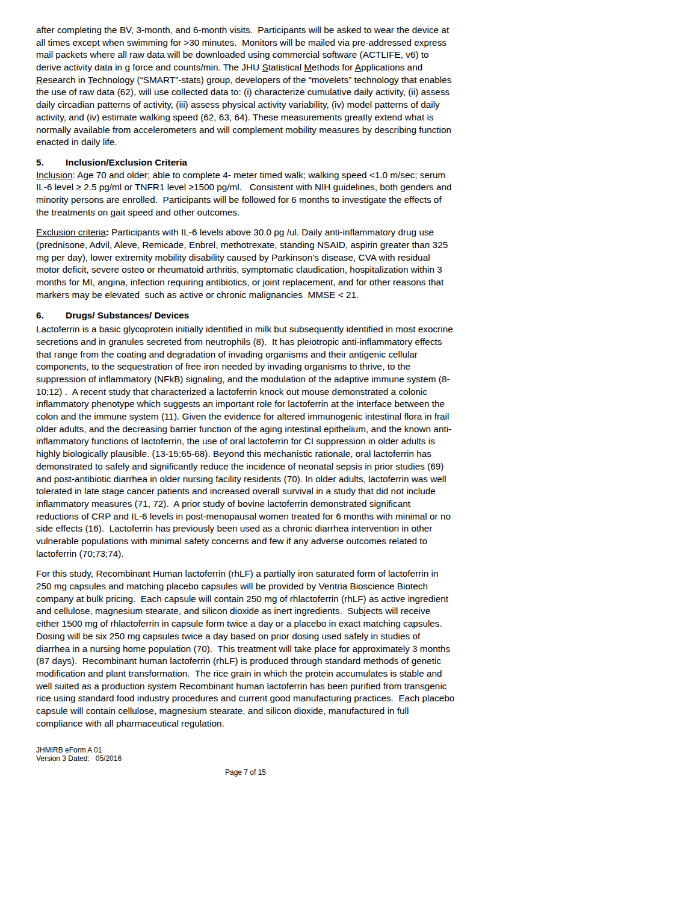after completing the BV, 3-month, and 6-month visits. Participants will be asked to wear the device at all times except when swimming for >30 minutes. Monitors will be mailed via pre-addressed express mail packets where all raw data will be downloaded using commercial software (ACTLIFE, v6) to derive activity data in g force and counts/min. The JHU Statistical Methods for Applications and Research in Technology (“SMART”-stats) group, developers of the “movelets” technology that enables the use of raw data (62), will use collected data to: (i) characterize cumulative daily activity, (ii) assess daily circadian patterns of activity, (iii) assess physical activity variability, (iv) model patterns of daily activity, and (iv) estimate walking speed (62, 63, 64). These measurements greatly extend what is normally available from accelerometers and will complement mobility measures by describing function enacted in daily life.
5. Inclusion/Exclusion Criteria
Inclusion: Age 70 and older; able to complete 4- meter timed walk; walking speed <1.0 m/sec; serum IL-6 level ≥ 2.5 pg/ml or TNFR1 level ≥1500 pg/ml. Consistent with NIH guidelines, both genders and minority persons are enrolled. Participants will be followed for 6 months to investigate the effects of the treatments on gait speed and other outcomes.
Exclusion criteria: Participants with IL-6 levels above 30.0 pg /ul. Daily anti-inflammatory drug use (prednisone, Advil, Aleve, Remicade, Enbrel, methotrexate, standing NSAID, aspirin greater than 325 mg per day), lower extremity mobility disability caused by Parkinson’s disease, CVA with residual motor deficit, severe osteo or rheumatoid arthritis, symptomatic claudication, hospitalization within 3 months for MI, angina, infection requiring antibiotics, or joint replacement, and for other reasons that markers may be elevated such as active or chronic malignancies MMSE < 21.
6. Drugs/ Substances/ Devices
Lactoferrin is a basic glycoprotein initially identified in milk but subsequently identified in most exocrine secretions and in granules secreted from neutrophils (8). It has pleiotropic anti-inflammatory effects that range from the coating and degradation of invading organisms and their antigenic cellular components, to the sequestration of free iron needed by invading organisms to thrive, to the suppression of inflammatory (NFkB) signaling, and the modulation of the adaptive immune system (8-10;12) . A recent study that characterized a lactoferrin knock out mouse demonstrated a colonic inflammatory phenotype which suggests an important role for lactoferrin at the interface between the colon and the immune system (11). Given the evidence for altered immunogenic intestinal flora in frail older adults, and the decreasing barrier function of the aging intestinal epithelium, and the known anti-inflammatory functions of lactoferrin, the use of oral lactoferrin for CI suppression in older adults is highly biologically plausible. (13-15;65-68). Beyond this mechanistic rationale, oral lactoferrin has demonstrated to safely and significantly reduce the incidence of neonatal sepsis in prior studies (69) and post-antibiotic diarrhea in older nursing facility residents (70). In older adults, lactoferrin was well tolerated in late stage cancer patients and increased overall survival in a study that did not include inflammatory measures (71, 72). A prior study of bovine lactoferrin demonstrated significant reductions of CRP and IL-6 levels in post-menopausal women treated for 6 months with minimal or no side effects (16). Lactoferrin has previously been used as a chronic diarrhea intervention in other vulnerable populations with minimal safety concerns and few if any adverse outcomes related to lactoferrin (70;73;74).
For this study, Recombinant Human lactoferrin (rhLF) a partially iron saturated form of lactoferrin in 250 mg capsules and matching placebo capsules will be provided by Ventria Bioscience Biotech company at bulk pricing. Each capsule will contain 250 mg of rhlactoferrin (rhLF) as active ingredient and cellulose, magnesium stearate, and silicon dioxide as inert ingredients. Subjects will receive either 1500 mg of rhlactoferrin in capsule form twice a day or a placebo in exact matching capsules. Dosing will be six 250 mg capsules twice a day based on prior dosing used safely in studies of diarrhea in a nursing home population (70). This treatment will take place for approximately 3 months (87 days). Recombinant human lactoferrin (rhLF) is produced through standard methods of genetic modification and plant transformation. The rice grain in which the protein accumulates is stable and well suited as a production system Recombinant human lactoferrin has been purified from transgenic rice using standard food industry procedures and current good manufacturing practices. Each placebo capsule will contain cellulose, magnesium stearate, and silicon dioxide, manufactured in full compliance with all pharmaceutical regulation.
JHMIRB eForm A 01
Version 3 Dated: 05/2016
Page 7 of 15